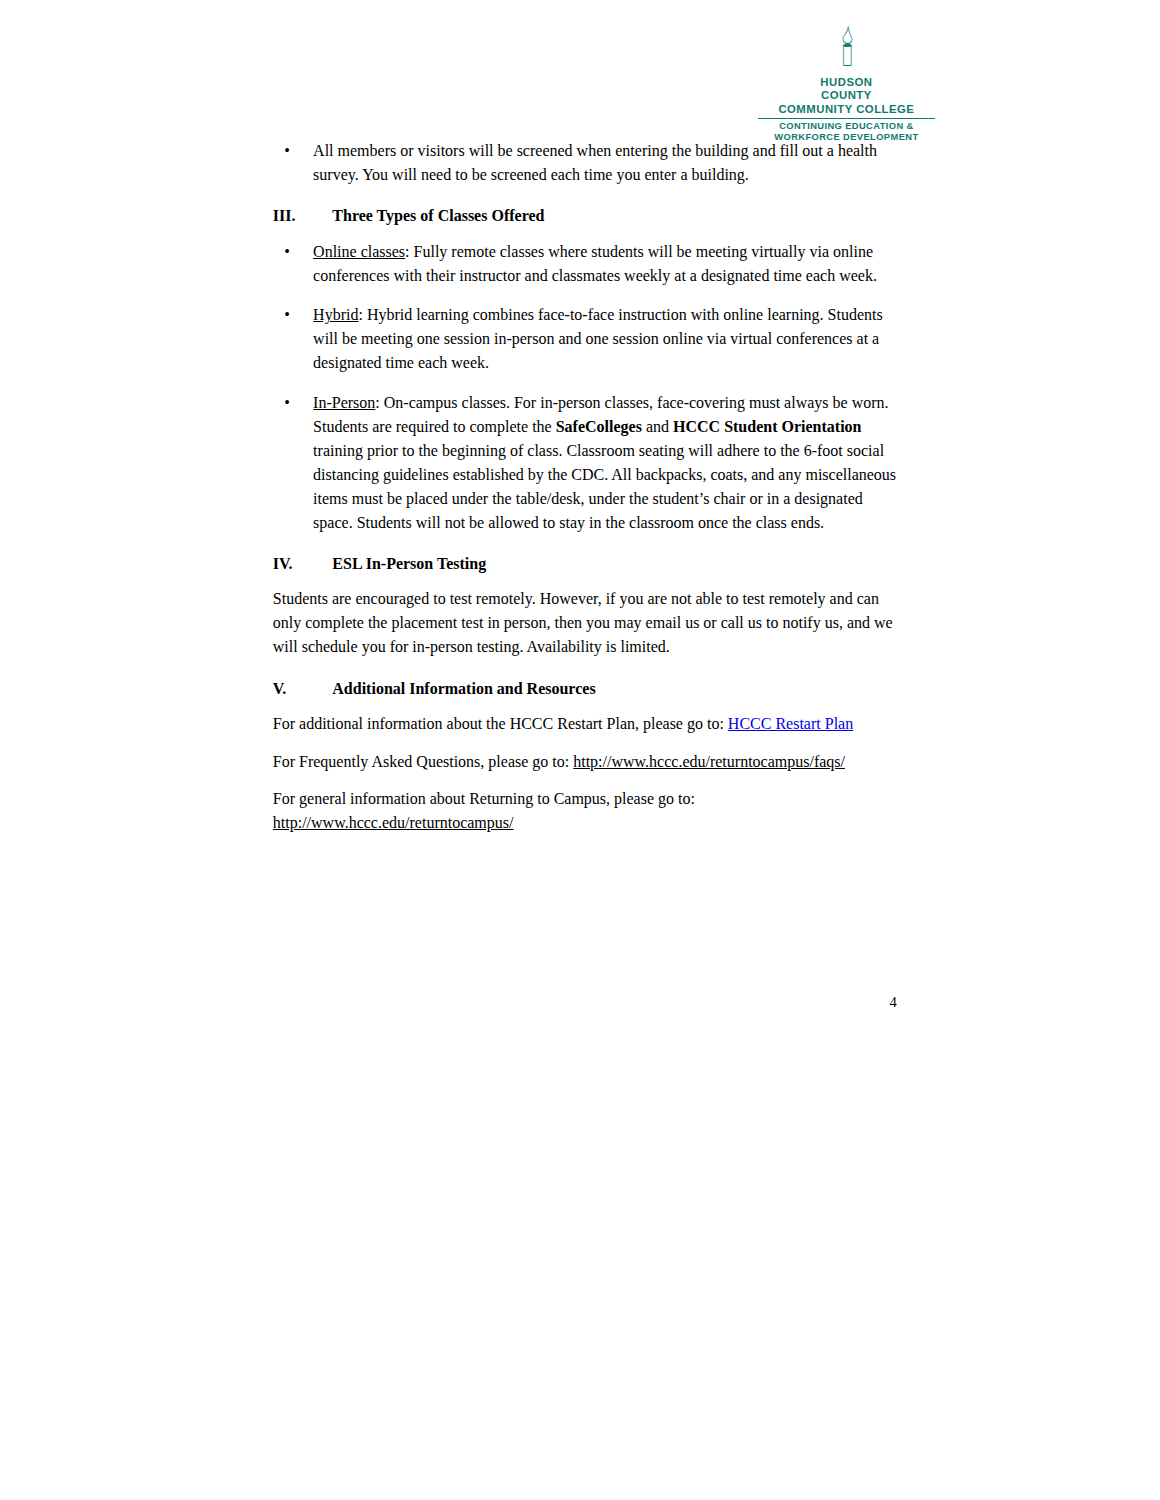🕯
HUDSON
COUNTY
COMMUNITY COLLEGE
CONTINUING EDUCATION &
WORKFORCE DEVELOPMENT
All members or visitors will be screened when entering the building and fill out a health survey. You will need to be screened each time you enter a building.
III. Three Types of Classes Offered
Online classes: Fully remote classes where students will be meeting virtually via online conferences with their instructor and classmates weekly at a designated time each week.
Hybrid: Hybrid learning combines face-to-face instruction with online learning. Students will be meeting one session in-person and one session online via virtual conferences at a designated time each week.
In-Person: On-campus classes. For in-person classes, face-covering must always be worn. Students are required to complete the SafeColleges and HCCC Student Orientation training prior to the beginning of class. Classroom seating will adhere to the 6-foot social distancing guidelines established by the CDC. All backpacks, coats, and any miscellaneous items must be placed under the table/desk, under the student’s chair or in a designated space. Students will not be allowed to stay in the classroom once the class ends.
IV. ESL In-Person Testing
Students are encouraged to test remotely. However, if you are not able to test remotely and can only complete the placement test in person, then you may email us or call us to notify us, and we will schedule you for in-person testing. Availability is limited.
V. Additional Information and Resources
For additional information about the HCCC Restart Plan, please go to: HCCC Restart Plan
For Frequently Asked Questions, please go to: http://www.hccc.edu/returntocampus/faqs/
For general information about Returning to Campus, please go to:
http://www.hccc.edu/returntocampus/
4